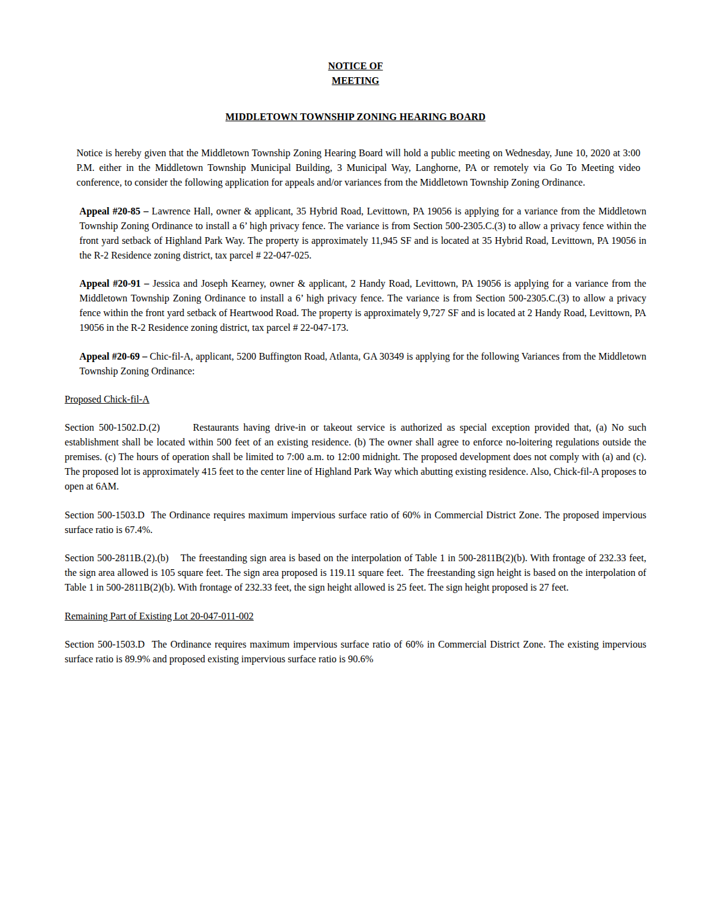NOTICE OF
MEETING
MIDDLETOWN TOWNSHIP ZONING HEARING BOARD
Notice is hereby given that the Middletown Township Zoning Hearing Board will hold a public meeting on Wednesday, June 10, 2020 at 3:00 P.M. either in the Middletown Township Municipal Building, 3 Municipal Way, Langhorne, PA or remotely via Go To Meeting video conference, to consider the following application for appeals and/or variances from the Middletown Township Zoning Ordinance.
Appeal #20-85 – Lawrence Hall, owner & applicant, 35 Hybrid Road, Levittown, PA 19056 is applying for a variance from the Middletown Township Zoning Ordinance to install a 6’ high privacy fence. The variance is from Section 500-2305.C.(3) to allow a privacy fence within the front yard setback of Highland Park Way. The property is approximately 11,945 SF and is located at 35 Hybrid Road, Levittown, PA 19056 in the R-2 Residence zoning district, tax parcel # 22-047-025.
Appeal #20-91 – Jessica and Joseph Kearney, owner & applicant, 2 Handy Road, Levittown, PA 19056 is applying for a variance from the Middletown Township Zoning Ordinance to install a 6’ high privacy fence. The variance is from Section 500-2305.C.(3) to allow a privacy fence within the front yard setback of Heartwood Road. The property is approximately 9,727 SF and is located at 2 Handy Road, Levittown, PA 19056 in the R-2 Residence zoning district, tax parcel # 22-047-173.
Appeal #20-69 – Chic-fil-A, applicant, 5200 Buffington Road, Atlanta, GA 30349 is applying for the following Variances from the Middletown Township Zoning Ordinance:
Proposed Chick-fil-A
Section 500-1502.D.(2) Restaurants having drive-in or takeout service is authorized as special exception provided that, (a) No such establishment shall be located within 500 feet of an existing residence. (b) The owner shall agree to enforce no-loitering regulations outside the premises. (c) The hours of operation shall be limited to 7:00 a.m. to 12:00 midnight. The proposed development does not comply with (a) and (c). The proposed lot is approximately 415 feet to the center line of Highland Park Way which abutting existing residence. Also, Chick-fil-A proposes to open at 6AM.
Section 500-1503.D The Ordinance requires maximum impervious surface ratio of 60% in Commercial District Zone. The proposed impervious surface ratio is 67.4%.
Section 500-2811B.(2).(b) The freestanding sign area is based on the interpolation of Table 1 in 500-2811B(2)(b). With frontage of 232.33 feet, the sign area allowed is 105 square feet. The sign area proposed is 119.11 square feet. The freestanding sign height is based on the interpolation of Table 1 in 500-2811B(2)(b). With frontage of 232.33 feet, the sign height allowed is 25 feet. The sign height proposed is 27 feet.
Remaining Part of Existing Lot 20-047-011-002
Section 500-1503.D The Ordinance requires maximum impervious surface ratio of 60% in Commercial District Zone. The existing impervious surface ratio is 89.9% and proposed existing impervious surface ratio is 90.6%